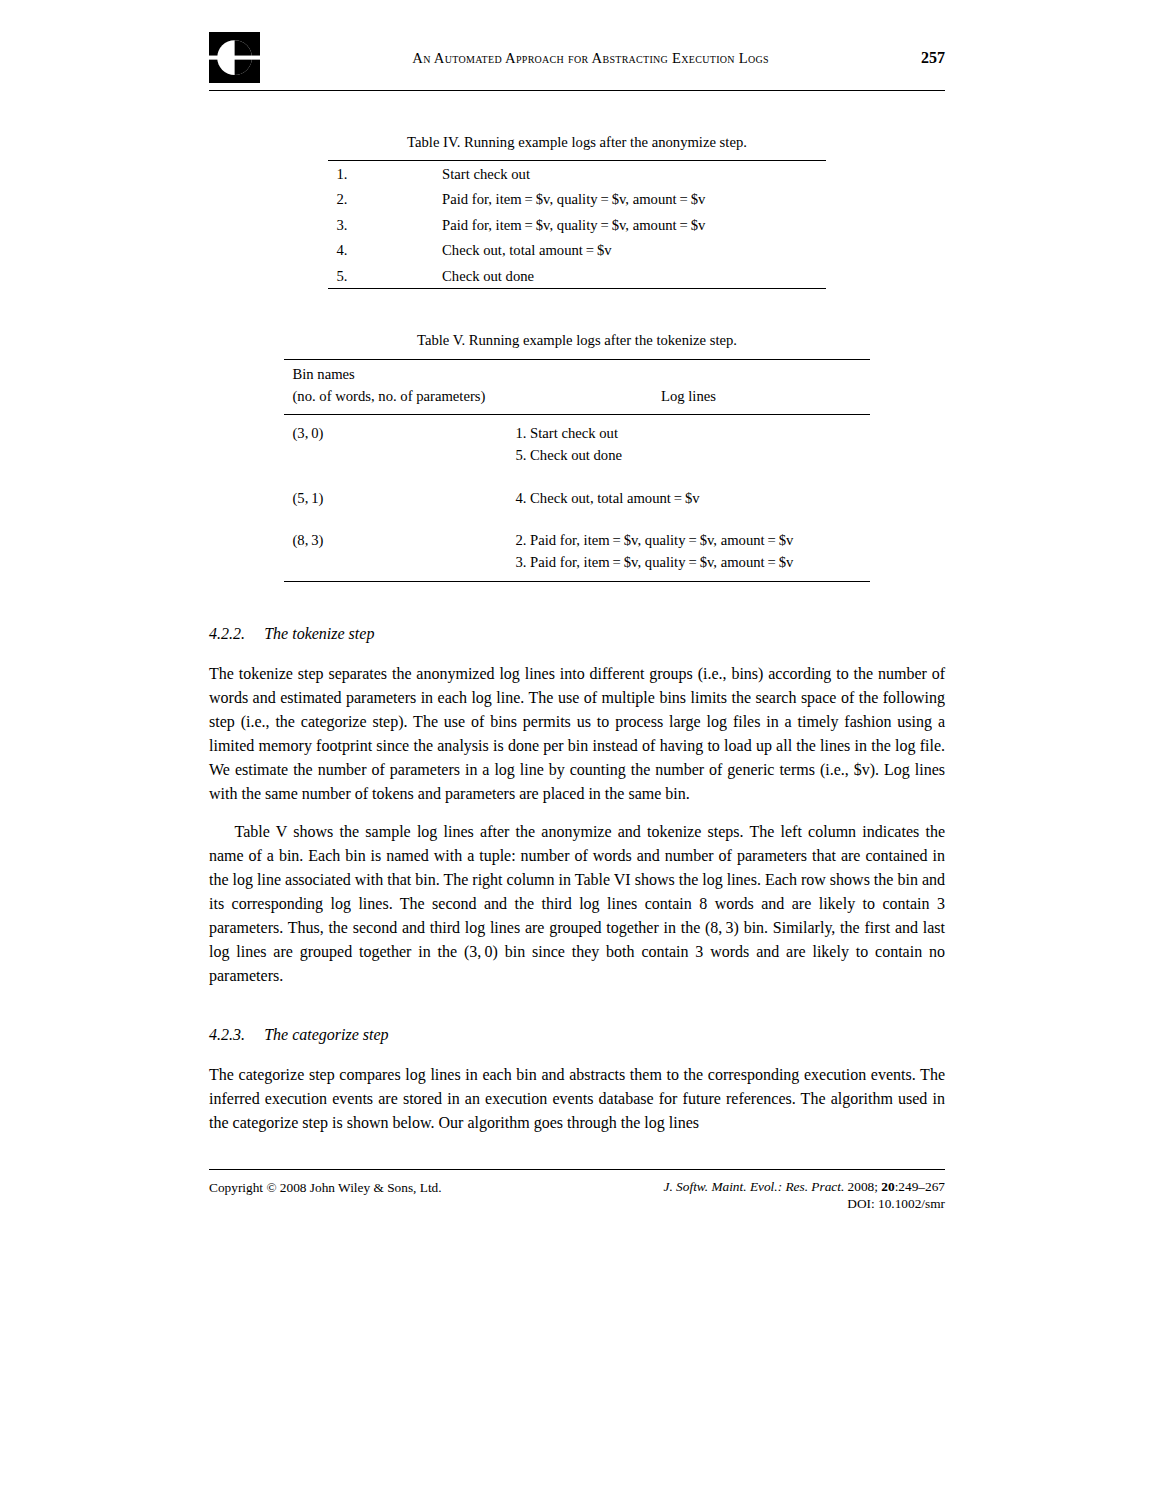An Automated Approach for Abstracting Execution Logs
257
Table IV. Running example logs after the anonymize step.
| 1. | Start check out |
| 2. | Paid for, item = $v, quality = $v, amount = $v |
| 3. | Paid for, item = $v, quality = $v, amount = $v |
| 4. | Check out, total amount = $v |
| 5. | Check out done |
Table V. Running example logs after the tokenize step.
| Bin names (no. of words, no. of parameters) | Log lines |
| --- | --- |
| (3, 0) | 1. Start check out 5. Check out done |
| (5, 1) | 4. Check out, total amount = $v |
| (8, 3) | 2. Paid for, item = $v, quality = $v, amount = $v 3. Paid for, item = $v, quality = $v, amount = $v |
4.2.2. The tokenize step
The tokenize step separates the anonymized log lines into different groups (i.e., bins) according to the number of words and estimated parameters in each log line. The use of multiple bins limits the search space of the following step (i.e., the categorize step). The use of bins permits us to process large log files in a timely fashion using a limited memory footprint since the analysis is done per bin instead of having to load up all the lines in the log file. We estimate the number of parameters in a log line by counting the number of generic terms (i.e., $v). Log lines with the same number of tokens and parameters are placed in the same bin.
Table V shows the sample log lines after the anonymize and tokenize steps. The left column indicates the name of a bin. Each bin is named with a tuple: number of words and number of parameters that are contained in the log line associated with that bin. The right column in Table VI shows the log lines. Each row shows the bin and its corresponding log lines. The second and the third log lines contain 8 words and are likely to contain 3 parameters. Thus, the second and third log lines are grouped together in the (8, 3) bin. Similarly, the first and last log lines are grouped together in the (3, 0) bin since they both contain 3 words and are likely to contain no parameters.
4.2.3. The categorize step
The categorize step compares log lines in each bin and abstracts them to the corresponding execution events. The inferred execution events are stored in an execution events database for future references. The algorithm used in the categorize step is shown below. Our algorithm goes through the log lines
Copyright © 2008 John Wiley & Sons, Ltd.
J. Softw. Maint. Evol.: Res. Pract. 2008; 20:249–267
DOI: 10.1002/smr